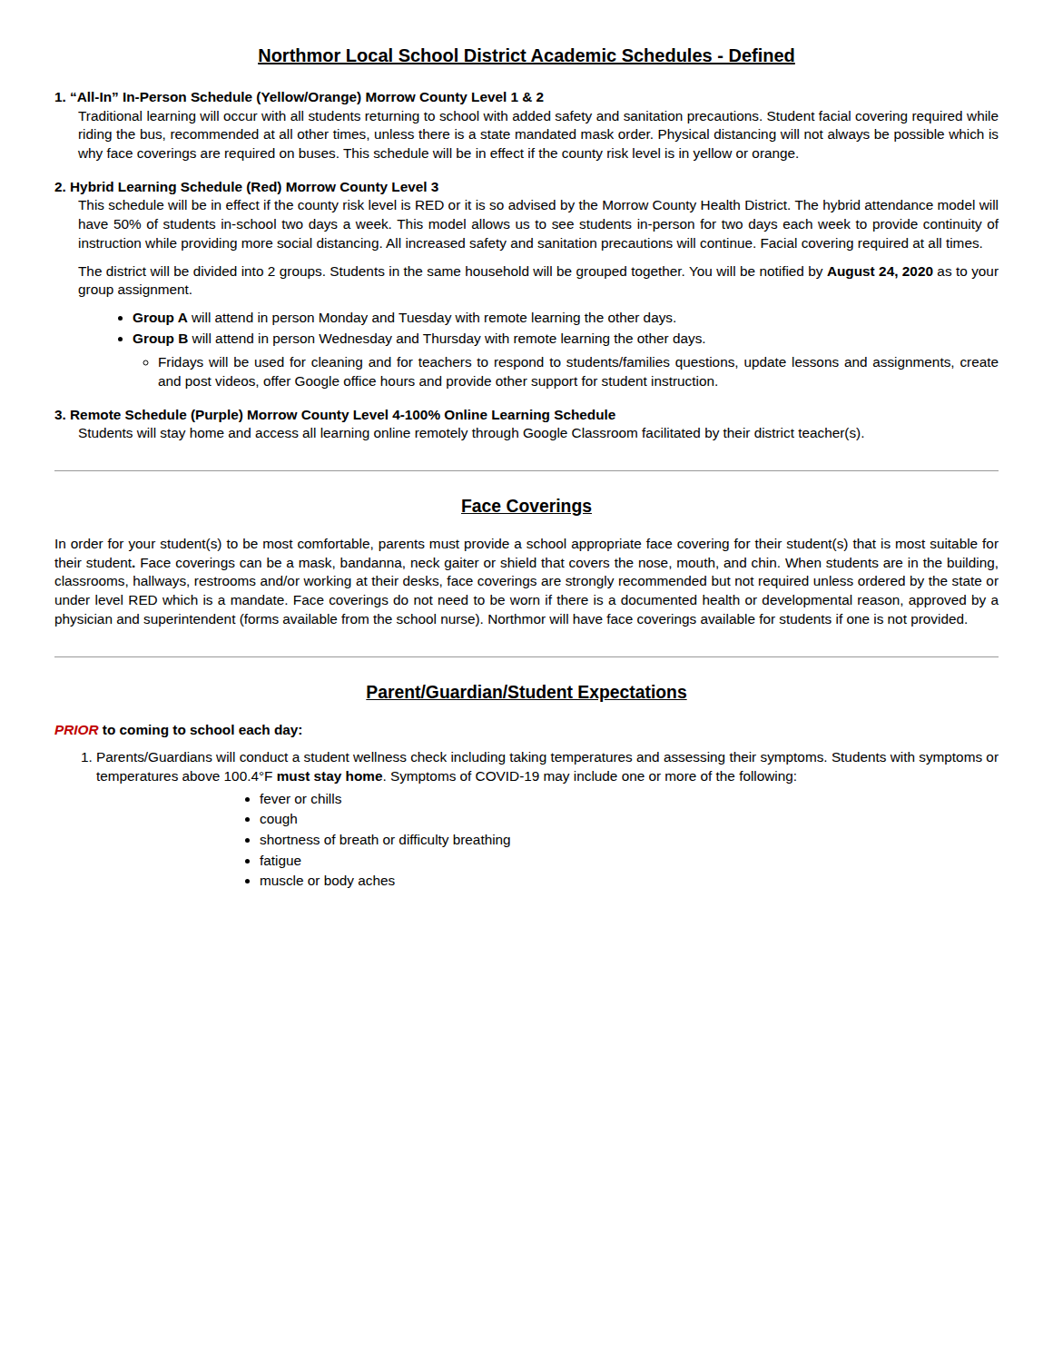Northmor Local School District Academic Schedules - Defined
1. “All-In” In-Person Schedule (Yellow/Orange) Morrow County Level 1 & 2
Traditional learning will occur with all students returning to school with added safety and sanitation precautions. Student facial covering required while riding the bus, recommended at all other times, unless there is a state mandated mask order. Physical distancing will not always be possible which is why face coverings are required on buses. This schedule will be in effect if the county risk level is in yellow or orange.
2. Hybrid Learning Schedule (Red) Morrow County Level 3
This schedule will be in effect if the county risk level is RED or it is so advised by the Morrow County Health District. The hybrid attendance model will have 50% of students in-school two days a week. This model allows us to see students in-person for two days each week to provide continuity of instruction while providing more social distancing. All increased safety and sanitation precautions will continue. Facial covering required at all times.
The district will be divided into 2 groups. Students in the same household will be grouped together. You will be notified by August 24, 2020 as to your group assignment.
Group A will attend in person Monday and Tuesday with remote learning the other days.
Group B will attend in person Wednesday and Thursday with remote learning the other days.
Fridays will be used for cleaning and for teachers to respond to students/families questions, update lessons and assignments, create and post videos, offer Google office hours and provide other support for student instruction.
3. Remote Schedule (Purple) Morrow County Level 4-100% Online Learning Schedule
Students will stay home and access all learning online remotely through Google Classroom facilitated by their district teacher(s).
Face Coverings
In order for your student(s) to be most comfortable, parents must provide a school appropriate face covering for their student(s) that is most suitable for their student. Face coverings can be a mask, bandanna, neck gaiter or shield that covers the nose, mouth, and chin. When students are in the building, classrooms, hallways, restrooms and/or working at their desks, face coverings are strongly recommended but not required unless ordered by the state or under level RED which is a mandate. Face coverings do not need to be worn if there is a documented health or developmental reason, approved by a physician and superintendent (forms available from the school nurse). Northmor will have face coverings available for students if one is not provided.
Parent/Guardian/Student Expectations
PRIOR to coming to school each day:
Parents/Guardians will conduct a student wellness check including taking temperatures and assessing their symptoms. Students with symptoms or temperatures above 100.4°F must stay home. Symptoms of COVID-19 may include one or more of the following:
fever or chills
cough
shortness of breath or difficulty breathing
fatigue
muscle or body aches